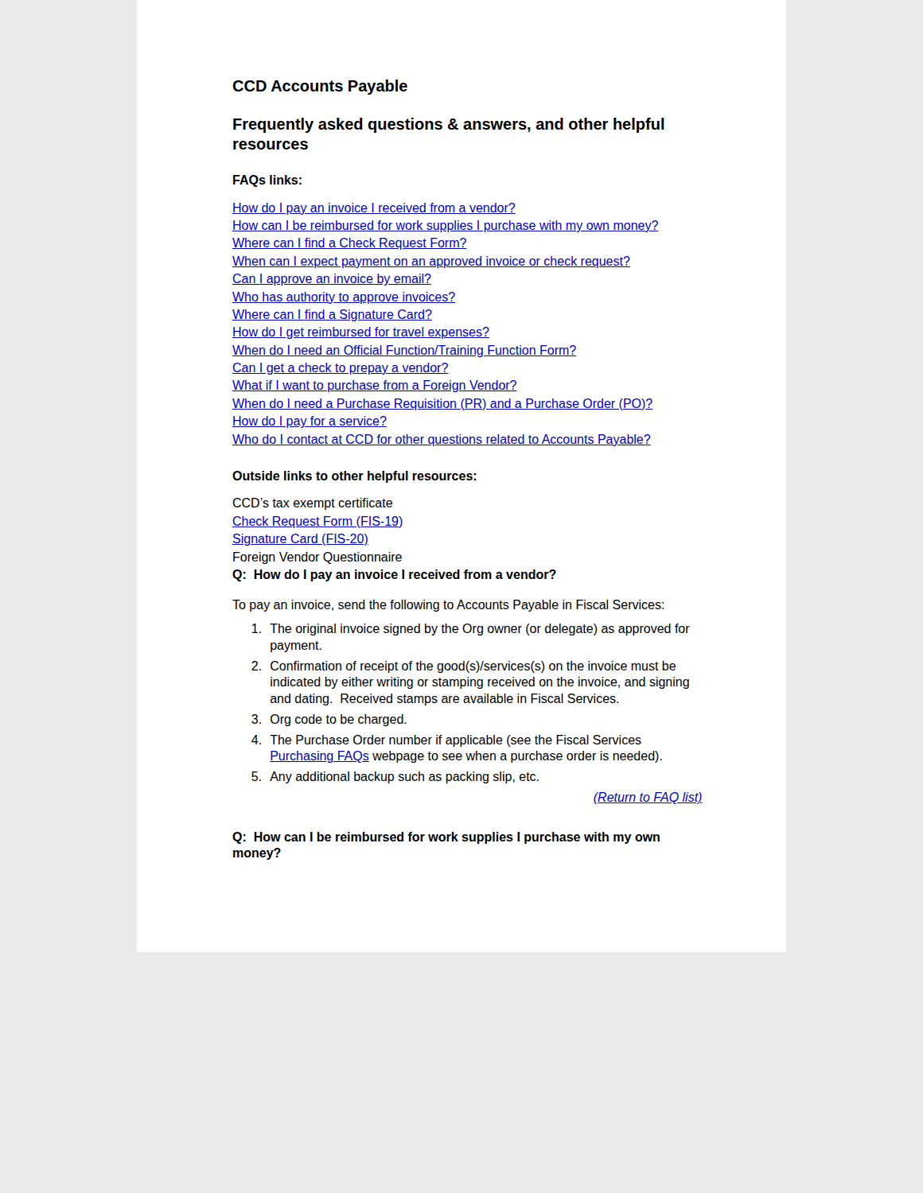CCD Accounts Payable
Frequently asked questions & answers, and other helpful resources
FAQs links:
How do I pay an invoice I received from a vendor? How can I be reimbursed for work supplies I purchase with my own money? Where can I find a Check Request Form? When can I expect payment on an approved invoice or check request? Can I approve an invoice by email? Who has authority to approve invoices? Where can I find a Signature Card? How do I get reimbursed for travel expenses? When do I need an Official Function/Training Function Form? Can I get a check to prepay a vendor? What if I want to purchase from a Foreign Vendor? When do I need a Purchase Requisition (PR) and a Purchase Order (PO)? How do I pay for a service? Who do I contact at CCD for other questions related to Accounts Payable?
Outside links to other helpful resources:
CCD’s tax exempt certificate
Check Request Form (FIS-19) Signature Card (FIS-20)
Foreign Vendor Questionnaire
Q: How do I pay an invoice I received from a vendor?
To pay an invoice, send the following to Accounts Payable in Fiscal Services:
The original invoice signed by the Org owner (or delegate) as approved for payment.
Confirmation of receipt of the good(s)/services(s) on the invoice must be indicated by either writing or stamping received on the invoice, and signing and dating. Received stamps are available in Fiscal Services.
Org code to be charged.
The Purchase Order number if applicable (see the Fiscal Services Purchasing FAQs webpage to see when a purchase order is needed).
Any additional backup such as packing slip, etc.
(Return to FAQ list)
Q: How can I be reimbursed for work supplies I purchase with my own money?